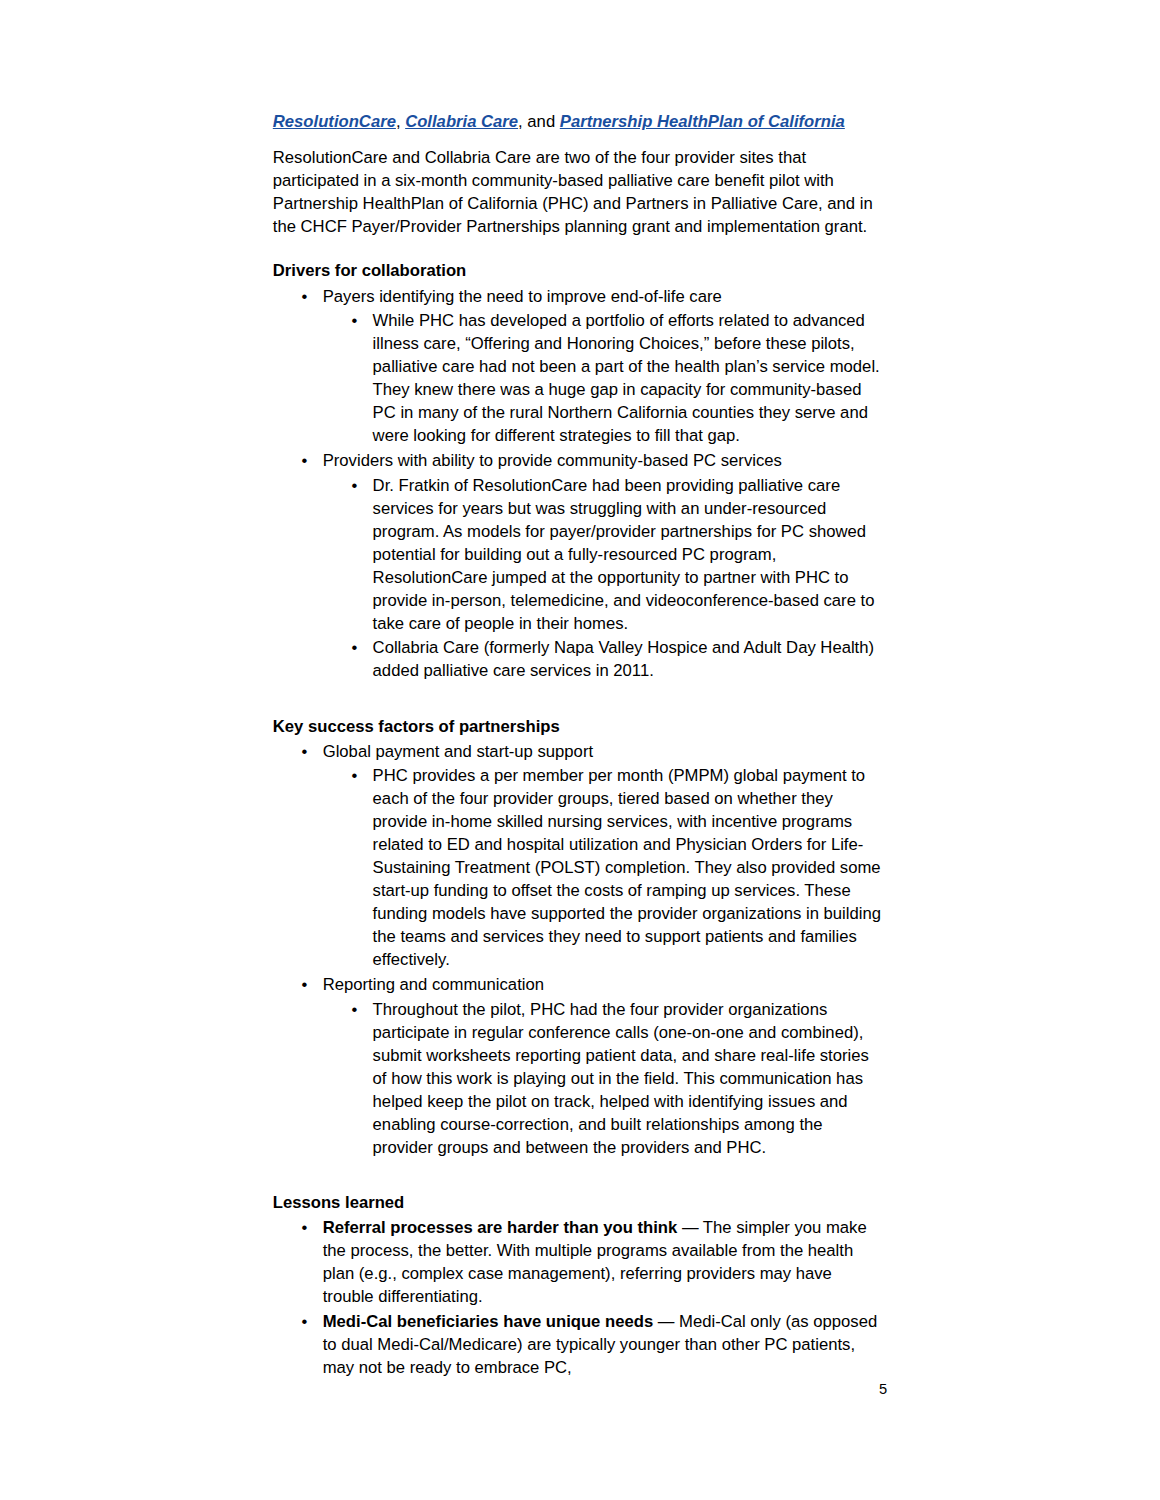ResolutionCare, Collabria Care, and Partnership HealthPlan of California
ResolutionCare and Collabria Care are two of the four provider sites that participated in a six-month community-based palliative care benefit pilot with Partnership HealthPlan of California (PHC) and Partners in Palliative Care, and in the CHCF Payer/Provider Partnerships planning grant and implementation grant.
Drivers for collaboration
Payers identifying the need to improve end-of-life care
While PHC has developed a portfolio of efforts related to advanced illness care, “Offering and Honoring Choices,” before these pilots, palliative care had not been a part of the health plan’s service model. They knew there was a huge gap in capacity for community-based PC in many of the rural Northern California counties they serve and were looking for different strategies to fill that gap.
Providers with ability to provide community-based PC services
Dr. Fratkin of ResolutionCare had been providing palliative care services for years but was struggling with an under-resourced program. As models for payer/provider partnerships for PC showed potential for building out a fully-resourced PC program, ResolutionCare jumped at the opportunity to partner with PHC to provide in-person, telemedicine, and videoconference-based care to take care of people in their homes.
Collabria Care (formerly Napa Valley Hospice and Adult Day Health) added palliative care services in 2011.
Key success factors of partnerships
Global payment and start-up support
PHC provides a per member per month (PMPM) global payment to each of the four provider groups, tiered based on whether they provide in-home skilled nursing services, with incentive programs related to ED and hospital utilization and Physician Orders for Life-Sustaining Treatment (POLST) completion. They also provided some start-up funding to offset the costs of ramping up services. These funding models have supported the provider organizations in building the teams and services they need to support patients and families effectively.
Reporting and communication
Throughout the pilot, PHC had the four provider organizations participate in regular conference calls (one-on-one and combined), submit worksheets reporting patient data, and share real-life stories of how this work is playing out in the field. This communication has helped keep the pilot on track, helped with identifying issues and enabling course-correction, and built relationships among the provider groups and between the providers and PHC.
Lessons learned
Referral processes are harder than you think — The simpler you make the process, the better. With multiple programs available from the health plan (e.g., complex case management), referring providers may have trouble differentiating.
Medi-Cal beneficiaries have unique needs — Medi-Cal only (as opposed to dual Medi-Cal/Medicare) are typically younger than other PC patients, may not be ready to embrace PC,
5